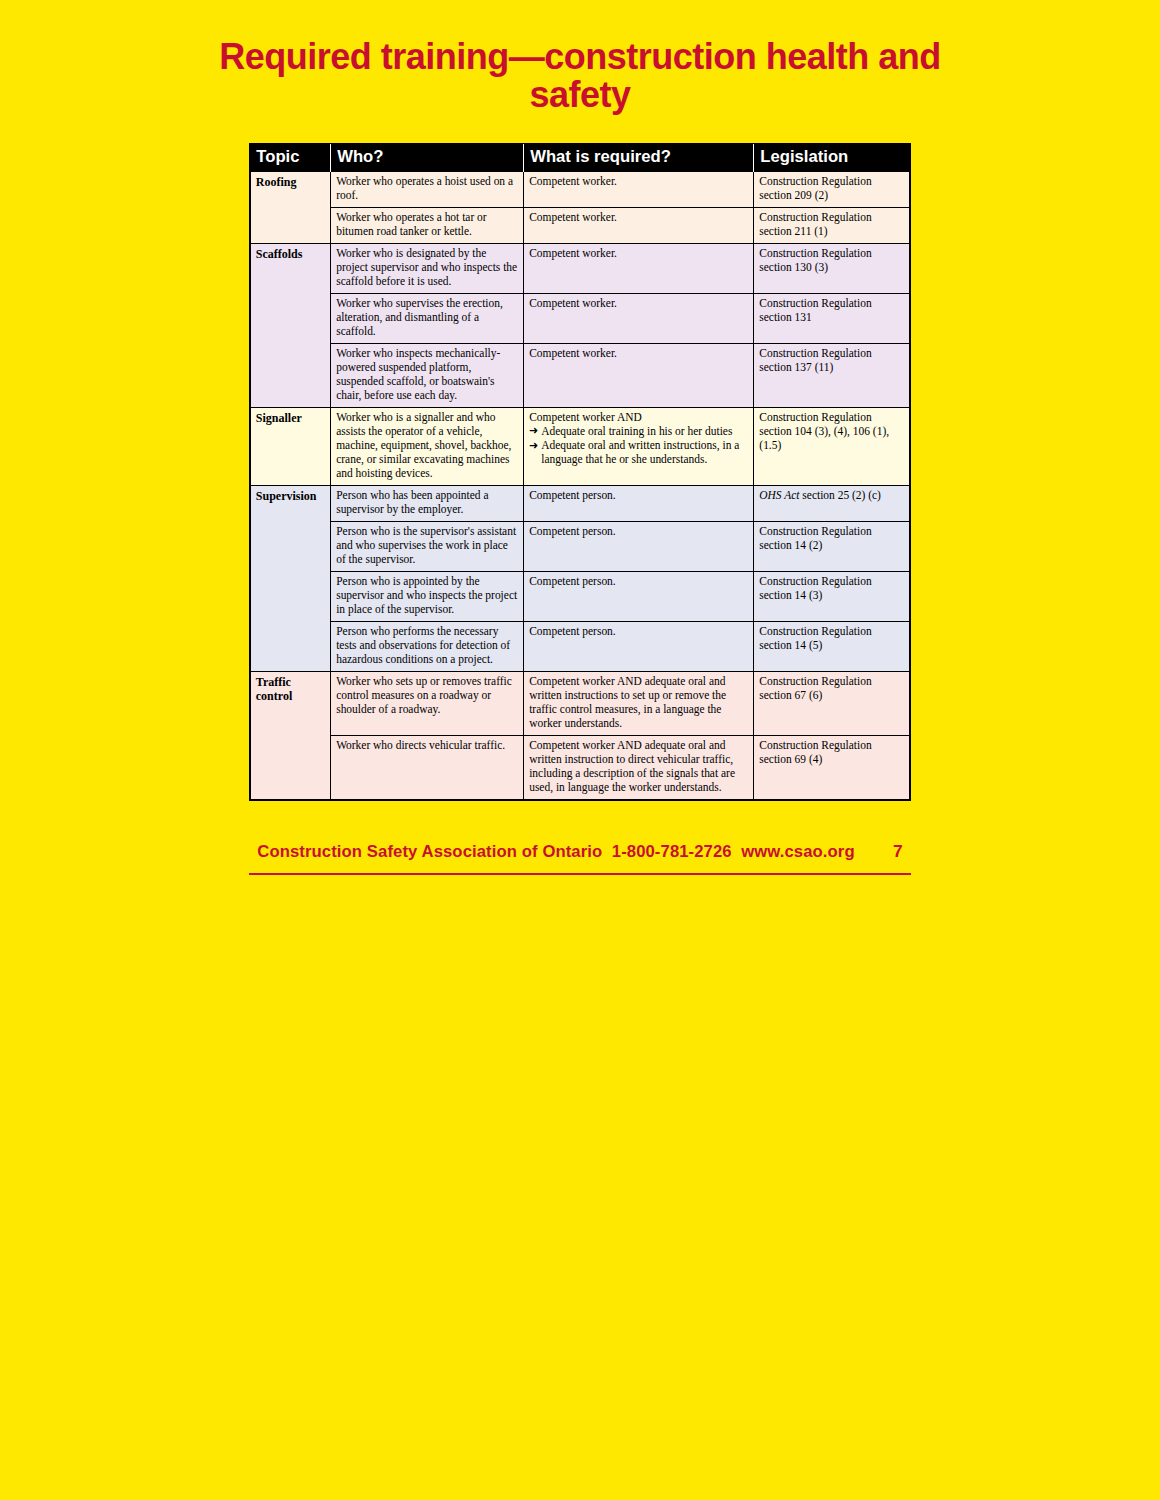Required training—construction health and safety
| Topic | Who? | What is required? | Legislation |
| --- | --- | --- | --- |
| Roofing | Worker who operates a hoist used on a roof. | Competent worker. | Construction Regulation section 209 (2) |
| Worker who operates a hot tar or bitumen road tanker or kettle. | Competent worker. | Construction Regulation section 211 (1) |
| Scaffolds | Worker who is designated by the project supervisor and who inspects the scaffold before it is used. | Competent worker. | Construction Regulation section 130 (3) |
| Worker who supervises the erection, alteration, and dismantling of a scaffold. | Competent worker. | Construction Regulation section 131 |
| Worker who inspects mechanically-powered suspended platform, suspended scaffold, or boatswain's chair, before use each day. | Competent worker. | Construction Regulation section 137 (11) |
| Signaller | Worker who is a signaller and who assists the operator of a vehicle, machine, equipment, shovel, backhoe, crane, or similar excavating machines and hoisting devices. | Competent worker AND Adequate oral training in his or her duties Adequate oral and written instructions, in a language that he or she understands. | Construction Regulation section 104 (3), (4), 106 (1), (1.5) |
| Supervision | Person who has been appointed a supervisor by the employer. | Competent person. | OHS Act section 25 (2) (c) |
| Person who is the supervisor's assistant and who supervises the work in place of the supervisor. | Competent person. | Construction Regulation section 14 (2) |
| Person who is appointed by the supervisor and who inspects the project in place of the supervisor. | Competent person. | Construction Regulation section 14 (3) |
| Person who performs the necessary tests and observations for detection of hazardous conditions on a project. | Competent person. | Construction Regulation section 14 (5) |
| Traffic control | Worker who sets up or removes traffic control measures on a roadway or shoulder of a roadway. | Competent worker AND adequate oral and written instructions to set up or remove the traffic control measures, in a language the worker understands. | Construction Regulation section 67 (6) |
| Worker who directs vehicular traffic. | Competent worker AND adequate oral and written instruction to direct vehicular traffic, including a description of the signals that are used, in language the worker understands. | Construction Regulation section 69 (4) |
Construction Safety Association of Ontario 1-800-781-2726 www.csao.org 7